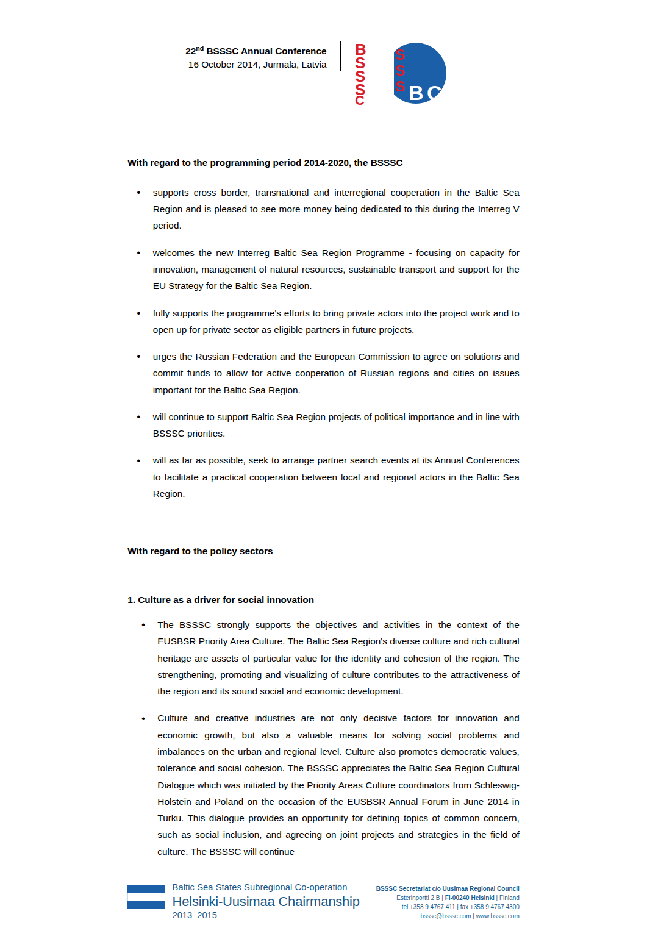22nd BSSSC Annual Conference
16 October 2014, Jūrmala, Latvia
B S S S C S S S B C
With regard to the programming period 2014-2020, the BSSSC
supports cross border, transnational and interregional cooperation in the Baltic Sea Region and is pleased to see more money being dedicated to this during the Interreg V period.
welcomes the new Interreg Baltic Sea Region Programme - focusing on capacity for innovation, management of natural resources, sustainable transport and support for the EU Strategy for the Baltic Sea Region.
fully supports the programme's efforts to bring private actors into the project work and to open up for private sector as eligible partners in future projects.
urges the Russian Federation and the European Commission to agree on solutions and commit funds to allow for active cooperation of Russian regions and cities on issues important for the Baltic Sea Region.
will continue to support Baltic Sea Region projects of political importance and in line with BSSSC priorities.
will as far as possible, seek to arrange partner search events at its Annual Conferences to facilitate a practical cooperation between local and regional actors in the Baltic Sea Region.
With regard to the policy sectors
1. Culture as a driver for social innovation
The BSSSC strongly supports the objectives and activities in the context of the EUSBSR Priority Area Culture. The Baltic Sea Region's diverse culture and rich cultural heritage are assets of particular value for the identity and cohesion of the region. The strengthening, promoting and visualizing of culture contributes to the attractiveness of the region and its sound social and economic development.
Culture and creative industries are not only decisive factors for innovation and economic growth, but also a valuable means for solving social problems and imbalances on the urban and regional level. Culture also promotes democratic values, tolerance and social cohesion. The BSSSC appreciates the Baltic Sea Region Cultural Dialogue which was initiated by the Priority Areas Culture coordinators from Schleswig-Holstein and Poland on the occasion of the EUSBSR Annual Forum in June 2014 in Turku. This dialogue provides an opportunity for defining topics of common concern, such as social inclusion, and agreeing on joint projects and strategies in the field of culture. The BSSSC will continue
Baltic Sea States Subregional Co-operation
Helsinki-Uusimaa Chairmanship
2013–2015
BSSSC Secretariat c/o Uusimaa Regional Council
Esterinportti 2 B | FI-00240 Helsinki | Finland
tel +358 9 4767 411 | fax +358 9 4767 4300
bsssc@bsssc.com | www.bsssc.com